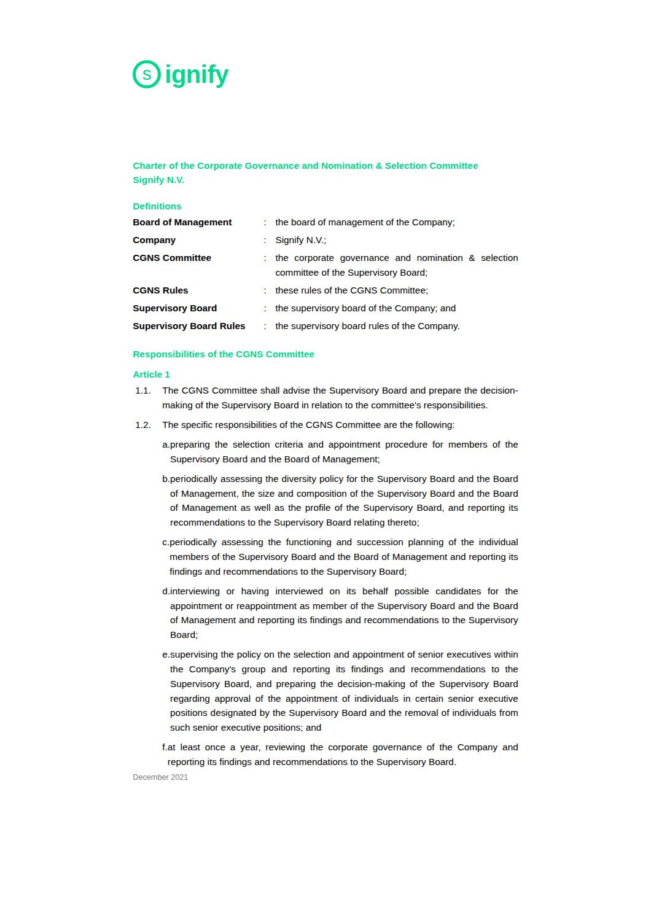ignify
Charter of the Corporate Governance and Nomination & Selection Committee
Signify N.V.
Definitions
| Board of Management | : | the board of management of the Company; |
| Company | : | Signify N.V.; |
| CGNS Committee | : | the corporate governance and nomination & selection committee of the Supervisory Board; |
| CGNS Rules | : | these rules of the CGNS Committee; |
| Supervisory Board | : | the supervisory board of the Company; and |
| Supervisory Board Rules | : | the supervisory board rules of the Company. |
Responsibilities of the CGNS Committee
Article 1
1.1.
The CGNS Committee shall advise the Supervisory Board and prepare the decision-making of the Supervisory Board in relation to the committee's responsibilities.
1.2.
The specific responsibilities of the CGNS Committee are the following:
a.
preparing the selection criteria and appointment procedure for members of the Supervisory Board and the Board of Management;
b.
periodically assessing the diversity policy for the Supervisory Board and the Board of Management, the size and composition of the Supervisory Board and the Board of Management as well as the profile of the Supervisory Board, and reporting its recommendations to the Supervisory Board relating thereto;
c.
periodically assessing the functioning and succession planning of the individual members of the Supervisory Board and the Board of Management and reporting its findings and recommendations to the Supervisory Board;
d.
interviewing or having interviewed on its behalf possible candidates for the appointment or reappointment as member of the Supervisory Board and the Board of Management and reporting its findings and recommendations to the Supervisory Board;
e.
supervising the policy on the selection and appointment of senior executives within the Company's group and reporting its findings and recommendations to the Supervisory Board, and preparing the decision-making of the Supervisory Board regarding approval of the appointment of individuals in certain senior executive positions designated by the Supervisory Board and the removal of individuals from such senior executive positions; and
f.
at least once a year, reviewing the corporate governance of the Company and reporting its findings and recommendations to the Supervisory Board.
December 2021